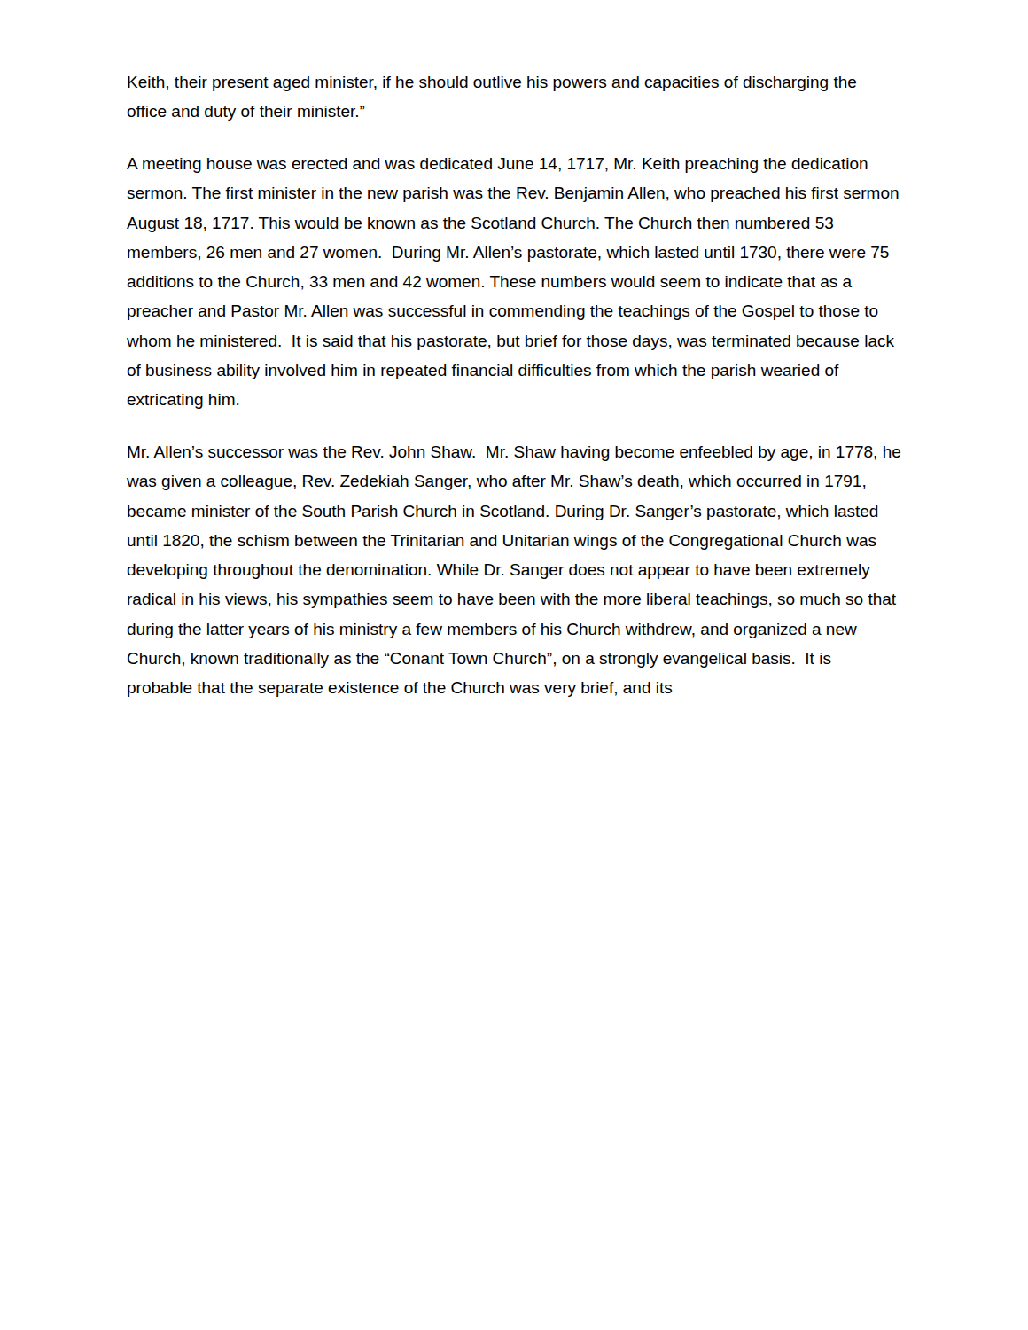Keith, their present aged minister, if he should outlive his powers and capacities of discharging the office and duty of their minister.”
A meeting house was erected and was dedicated June 14, 1717, Mr. Keith preaching the dedication sermon. The first minister in the new parish was the Rev. Benjamin Allen, who preached his first sermon August 18, 1717. This would be known as the Scotland Church. The Church then numbered 53 members, 26 men and 27 women. During Mr. Allen’s pastorate, which lasted until 1730, there were 75 additions to the Church, 33 men and 42 women. These numbers would seem to indicate that as a preacher and Pastor Mr. Allen was successful in commending the teachings of the Gospel to those to whom he ministered. It is said that his pastorate, but brief for those days, was terminated because lack of business ability involved him in repeated financial difficulties from which the parish wearied of extricating him.
Mr. Allen’s successor was the Rev. John Shaw. Mr. Shaw having become enfeebled by age, in 1778, he was given a colleague, Rev. Zedekiah Sanger, who after Mr. Shaw’s death, which occurred in 1791, became minister of the South Parish Church in Scotland. During Dr. Sanger’s pastorate, which lasted until 1820, the schism between the Trinitarian and Unitarian wings of the Congregational Church was developing throughout the denomination. While Dr. Sanger does not appear to have been extremely radical in his views, his sympathies seem to have been with the more liberal teachings, so much so that during the latter years of his ministry a few members of his Church withdrew, and organized a new Church, known traditionally as the “Conant Town Church”, on a strongly evangelical basis. It is probable that the separate existence of the Church was very brief, and its